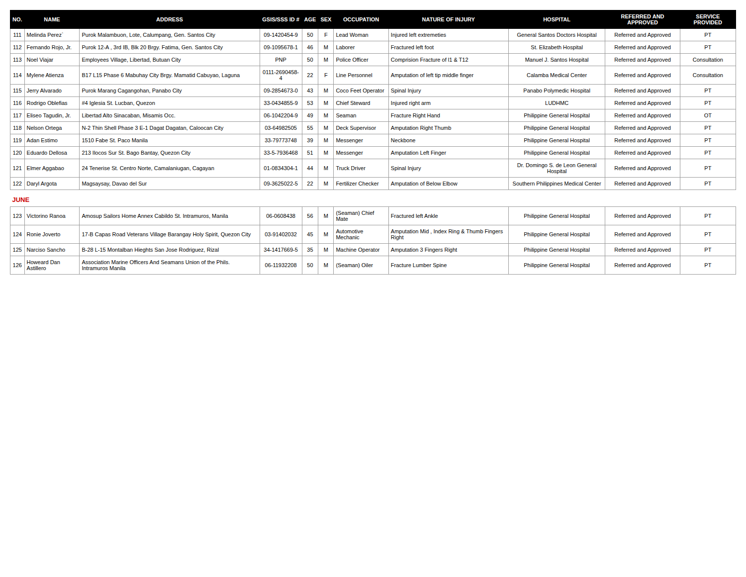| NO. | NAME | ADDRESS | GSIS/SSS ID # | AGE | SEX | OCCUPATION | NATURE OF INJURY | HOSPITAL | REFERRED AND APPROVED | SERVICE PROVIDED |
| --- | --- | --- | --- | --- | --- | --- | --- | --- | --- | --- |
| 111 | Melinda Perez` | Purok Malambuon, Lote, Calumpang, Gen. Santos City | 09-1420454-9 | 50 | F | Lead Woman | Injured left extremeties | General Santos Doctors Hospital | Referred and Approved | PT |
| 112 | Fernando Rojo, Jr. | Purok 12-A , 3rd IB, Blk 20 Brgy. Fatima, Gen. Santos City | 09-1095678-1 | 46 | M | Laborer | Fractured left foot | St. Elizabeth Hospital | Referred and Approved | PT |
| 113 | Noel Viajar | Employees Village, Libertad, Butuan City | PNP | 50 | M | Police Officer | Comprision Fracture of l1 & T12 | Manuel J. Santos Hospital | Referred and Approved | Consultation |
| 114 | Mylene Atienza | B17 L15 Phase 6 Mabuhay City Brgy. Mamatid Cabuyao, Laguna | 0111-2690458-4 | 22 | F | Line Personnel | Amputation of left tip middle finger | Calamba Medical Center | Referred and Approved | Consultation |
| 115 | Jerry Alvarado | Purok Marang Cagangohan, Panabo City | 09-2854673-0 | 43 | M | Coco Feet Operator | Spinal Injury | Panabo Polymedic Hospital | Referred and Approved | PT |
| 116 | Rodrigo Oblefias | #4 Iglesia St. Lucban, Quezon | 33-0434855-9 | 53 | M | Chief Steward | Injured right arm | LUDHMC | Referred and Approved | PT |
| 117 | Eliseo Tagudin, Jr. | Libertad Alto Sinacaban, Misamis Occ. | 06-1042204-9 | 49 | M | Seaman | Fracture Right Hand | Philippine General Hospital | Referred and Approved | OT |
| 118 | Nelson Ortega | N-2 Thin Shell Phase 3 E-1 Dagat Dagatan, Caloocan City | 03-64982505 | 55 | M | Deck Supervisor | Amputation Right Thumb | Philippine General Hospital | Referred and Approved | PT |
| 119 | Adan Estimo | 1510 Fabe St. Paco Manila | 33-79773748 | 39 | M | Messenger | Neckbone | Philippine General Hospital | Referred and Approved | PT |
| 120 | Eduardo Dellosa | 213 Ilocos Sur St. Bago Bantay, Quezon City | 33-5-7936468 | 51 | M | Messenger | Amputation Left Finger | Philippine General Hospital | Referred and Approved | PT |
| 121 | Elmer Aggabao | 24 Tenerise St. Centro Norte, Camalaniugan, Cagayan | 01-0834304-1 | 44 | M | Truck Driver | Spinal Injury | Dr. Domingo S. de Leon General Hospital | Referred and Approved | PT |
| 122 | Daryl Argota | Magsaysay, Davao del Sur | 09-3625022-5 | 22 | M | Fertilizer Checker | Amputation of Below Elbow | Southern Philippines Medical Center | Referred and Approved | PT |
| JUNE |
| 123 | Victorino Ranoa | Amosup Sailors Home Annex Cabildo St. Intramuros, Manila | 06-0608438 | 56 | M | (Seaman) Chief Mate | Fractured left Ankle | Philippine General Hospital | Referred and Approved | PT |
| 124 | Ronie Joverto | 17-B Capas Road Veterans Village Barangay Holy Spirit, Quezon City | 03-91402032 | 45 | M | Automotive Mechanic | Amputation Mid , Index Ring & Thumb Fingers Right | Philippine General Hospital | Referred and Approved | PT |
| 125 | Narciso Sancho | B-28 L-15 Montalban Hieghts San Jose Rodriguez, Rizal | 34-1417669-5 | 35 | M | Machine Operator | Amputation 3 Fingers Right | Philippine General Hospital | Referred and Approved | PT |
| 126 | Howeard Dan Astillero | Association Marine Officers And Seamans Union of the Phils. Intramuros Manila | 06-11932208 | 50 | M | (Seaman) Oiler | Fracture Lumber Spine | Philippine General Hospital | Referred and Approved | PT |